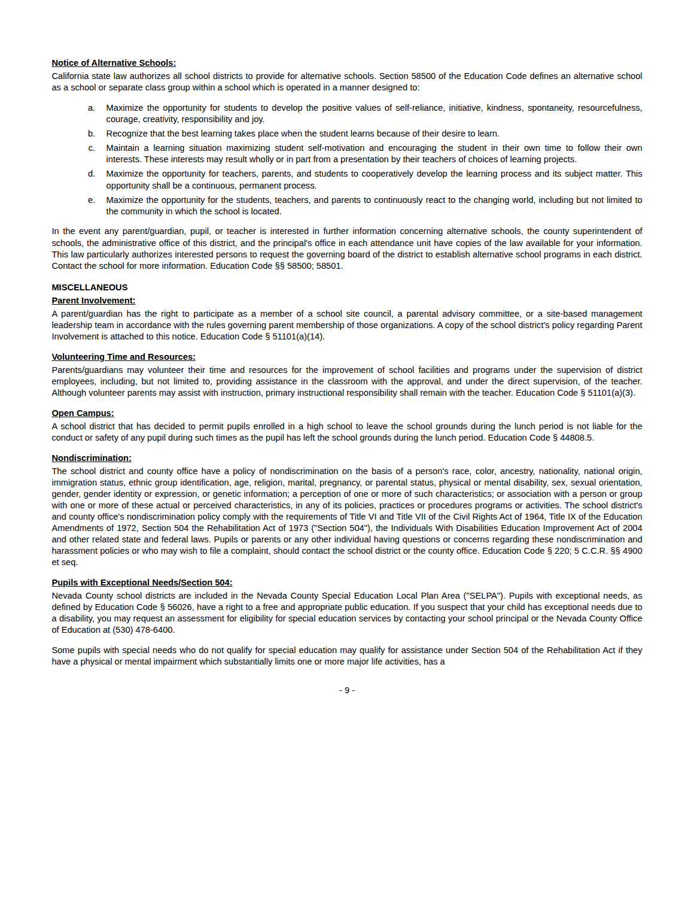Notice of Alternative Schools:
California state law authorizes all school districts to provide for alternative schools. Section 58500 of the Education Code defines an alternative school as a school or separate class group within a school which is operated in a manner designed to:
Maximize the opportunity for students to develop the positive values of self-reliance, initiative, kindness, spontaneity, resourcefulness, courage, creativity, responsibility and joy.
Recognize that the best learning takes place when the student learns because of their desire to learn.
Maintain a learning situation maximizing student self-motivation and encouraging the student in their own time to follow their own interests. These interests may result wholly or in part from a presentation by their teachers of choices of learning projects.
Maximize the opportunity for teachers, parents, and students to cooperatively develop the learning process and its subject matter. This opportunity shall be a continuous, permanent process.
Maximize the opportunity for the students, teachers, and parents to continuously react to the changing world, including but not limited to the community in which the school is located.
In the event any parent/guardian, pupil, or teacher is interested in further information concerning alternative schools, the county superintendent of schools, the administrative office of this district, and the principal's office in each attendance unit have copies of the law available for your information. This law particularly authorizes interested persons to request the governing board of the district to establish alternative school programs in each district. Contact the school for more information. Education Code §§ 58500; 58501.
MISCELLANEOUS
Parent Involvement:
A parent/guardian has the right to participate as a member of a school site council, a parental advisory committee, or a site-based management leadership team in accordance with the rules governing parent membership of those organizations. A copy of the school district's policy regarding Parent Involvement is attached to this notice. Education Code § 51101(a)(14).
Volunteering Time and Resources:
Parents/guardians may volunteer their time and resources for the improvement of school facilities and programs under the supervision of district employees, including, but not limited to, providing assistance in the classroom with the approval, and under the direct supervision, of the teacher. Although volunteer parents may assist with instruction, primary instructional responsibility shall remain with the teacher. Education Code § 51101(a)(3).
Open Campus:
A school district that has decided to permit pupils enrolled in a high school to leave the school grounds during the lunch period is not liable for the conduct or safety of any pupil during such times as the pupil has left the school grounds during the lunch period. Education Code § 44808.5.
Nondiscrimination:
The school district and county office have a policy of nondiscrimination on the basis of a person's race, color, ancestry, nationality, national origin, immigration status, ethnic group identification, age, religion, marital, pregnancy, or parental status, physical or mental disability, sex, sexual orientation, gender, gender identity or expression, or genetic information; a perception of one or more of such characteristics; or association with a person or group with one or more of these actual or perceived characteristics, in any of its policies, practices or procedures programs or activities. The school district's and county office's nondiscrimination policy comply with the requirements of Title VI and Title VII of the Civil Rights Act of 1964, Title IX of the Education Amendments of 1972, Section 504 the Rehabilitation Act of 1973 ("Section 504"), the Individuals With Disabilities Education Improvement Act of 2004 and other related state and federal laws. Pupils or parents or any other individual having questions or concerns regarding these nondiscrimination and harassment policies or who may wish to file a complaint, should contact the school district or the county office. Education Code § 220; 5 C.C.R. §§ 4900 et seq.
Pupils with Exceptional Needs/Section 504:
Nevada County school districts are included in the Nevada County Special Education Local Plan Area ("SELPA"). Pupils with exceptional needs, as defined by Education Code § 56026, have a right to a free and appropriate public education. If you suspect that your child has exceptional needs due to a disability, you may request an assessment for eligibility for special education services by contacting your school principal or the Nevada County Office of Education at (530) 478-6400.
Some pupils with special needs who do not qualify for special education may qualify for assistance under Section 504 of the Rehabilitation Act if they have a physical or mental impairment which substantially limits one or more major life activities, has a
- 9 -